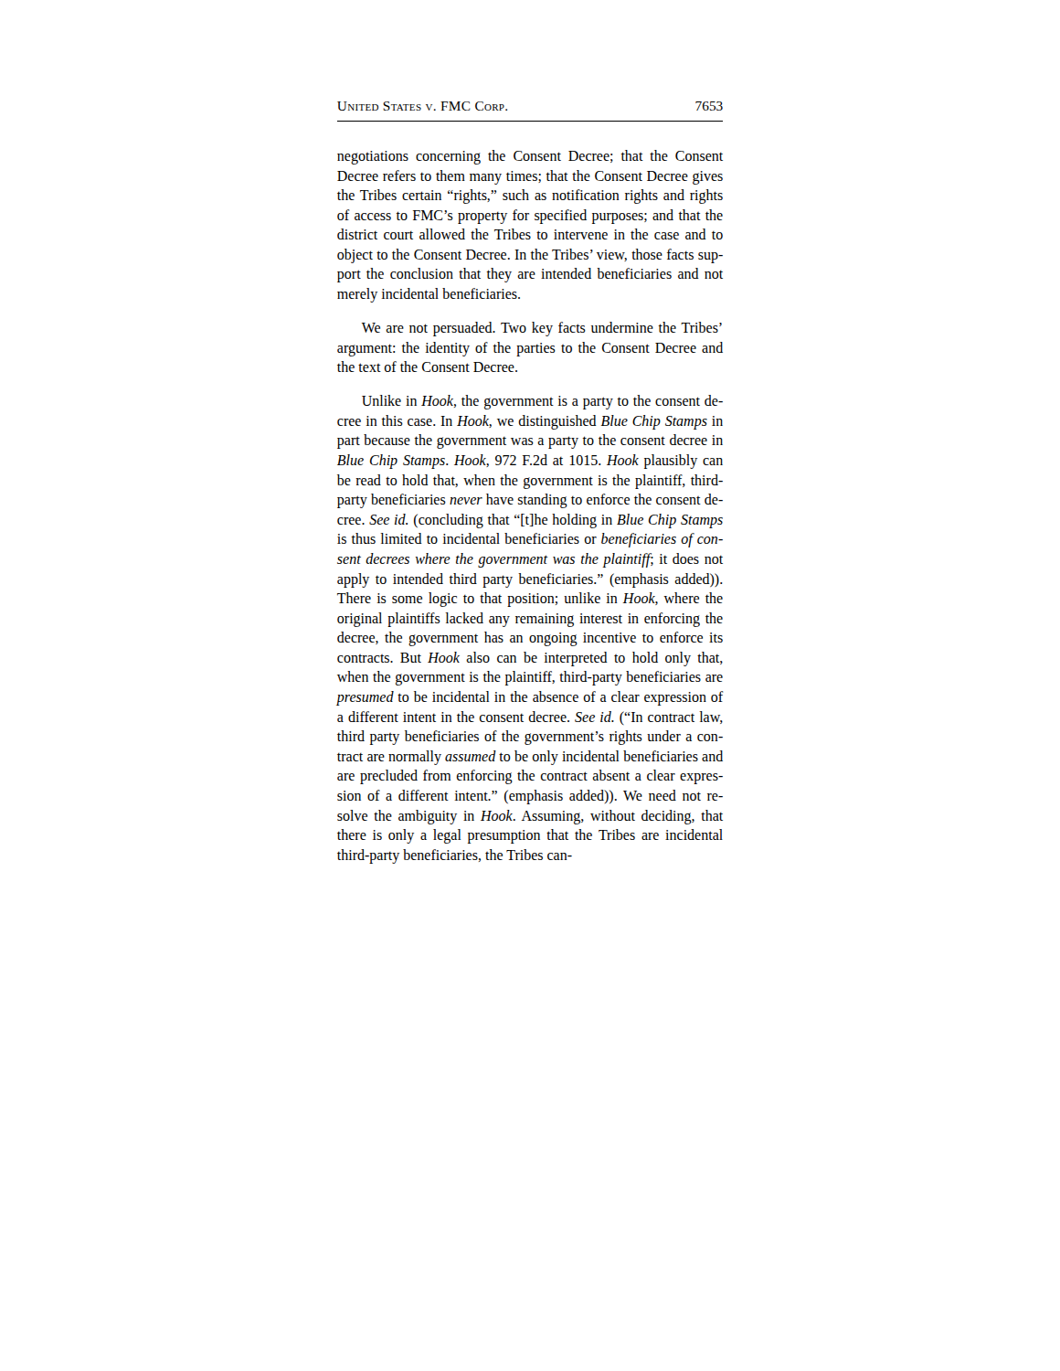United States v. FMC Corp. 7653
negotiations concerning the Consent Decree; that the Consent Decree refers to them many times; that the Consent Decree gives the Tribes certain “rights,” such as notification rights and rights of access to FMC’s property for specified purposes; and that the district court allowed the Tribes to intervene in the case and to object to the Consent Decree. In the Tribes’ view, those facts support the conclusion that they are intended beneficiaries and not merely incidental beneficiaries.
We are not persuaded. Two key facts undermine the Tribes’ argument: the identity of the parties to the Consent Decree and the text of the Consent Decree.
Unlike in Hook, the government is a party to the consent decree in this case. In Hook, we distinguished Blue Chip Stamps in part because the government was a party to the consent decree in Blue Chip Stamps. Hook, 972 F.2d at 1015. Hook plausibly can be read to hold that, when the government is the plaintiff, third-party beneficiaries never have standing to enforce the consent decree. See id. (concluding that “[t]he holding in Blue Chip Stamps is thus limited to incidental beneficiaries or beneficiaries of consent decrees where the government was the plaintiff; it does not apply to intended third party beneficiaries.” (emphasis added)). There is some logic to that position; unlike in Hook, where the original plaintiffs lacked any remaining interest in enforcing the decree, the government has an ongoing incentive to enforce its contracts. But Hook also can be interpreted to hold only that, when the government is the plaintiff, third-party beneficiaries are presumed to be incidental in the absence of a clear expression of a different intent in the consent decree. See id. (“In contract law, third party beneficiaries of the government’s rights under a contract are normally assumed to be only incidental beneficiaries and are precluded from enforcing the contract absent a clear expression of a different intent.” (emphasis added)). We need not resolve the ambiguity in Hook. Assuming, without deciding, that there is only a legal presumption that the Tribes are incidental third-party beneficiaries, the Tribes can-